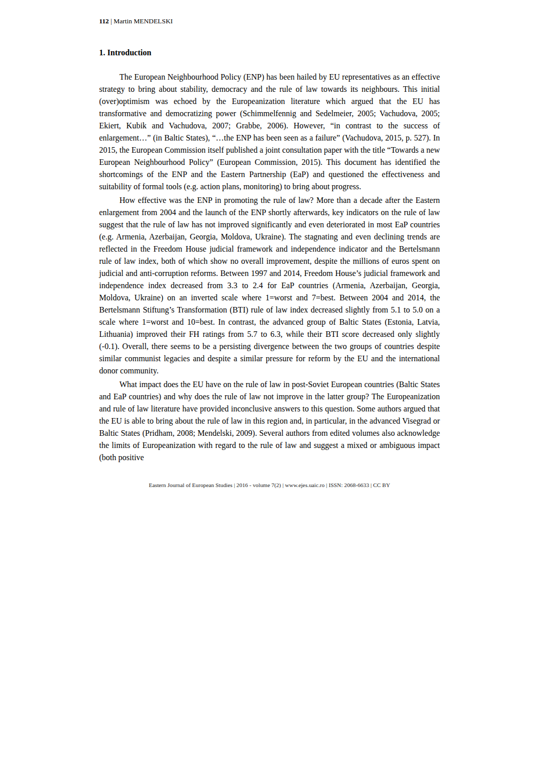112 | Martin MENDELSKI
1. Introduction
The European Neighbourhood Policy (ENP) has been hailed by EU representatives as an effective strategy to bring about stability, democracy and the rule of law towards its neighbours. This initial (over)optimism was echoed by the Europeanization literature which argued that the EU has transformative and democratizing power (Schimmelfennig and Sedelmeier, 2005; Vachudova, 2005; Ekiert, Kubik and Vachudova, 2007; Grabbe, 2006). However, “in contrast to the success of enlargement…” (in Baltic States), “…the ENP has been seen as a failure” (Vachudova, 2015, p. 527). In 2015, the European Commission itself published a joint consultation paper with the title “Towards a new European Neighbourhood Policy” (European Commission, 2015). This document has identified the shortcomings of the ENP and the Eastern Partnership (EaP) and questioned the effectiveness and suitability of formal tools (e.g. action plans, monitoring) to bring about progress.
How effective was the ENP in promoting the rule of law? More than a decade after the Eastern enlargement from 2004 and the launch of the ENP shortly afterwards, key indicators on the rule of law suggest that the rule of law has not improved significantly and even deteriorated in most EaP countries (e.g. Armenia, Azerbaijan, Georgia, Moldova, Ukraine). The stagnating and even declining trends are reflected in the Freedom House judicial framework and independence indicator and the Bertelsmann rule of law index, both of which show no overall improvement, despite the millions of euros spent on judicial and anti-corruption reforms. Between 1997 and 2014, Freedom House’s judicial framework and independence index decreased from 3.3 to 2.4 for EaP countries (Armenia, Azerbaijan, Georgia, Moldova, Ukraine) on an inverted scale where 1=worst and 7=best. Between 2004 and 2014, the Bertelsmann Stiftung’s Transformation (BTI) rule of law index decreased slightly from 5.1 to 5.0 on a scale where 1=worst and 10=best. In contrast, the advanced group of Baltic States (Estonia, Latvia, Lithuania) improved their FH ratings from 5.7 to 6.3, while their BTI score decreased only slightly (-0.1). Overall, there seems to be a persisting divergence between the two groups of countries despite similar communist legacies and despite a similar pressure for reform by the EU and the international donor community.
What impact does the EU have on the rule of law in post-Soviet European countries (Baltic States and EaP countries) and why does the rule of law not improve in the latter group? The Europeanization and rule of law literature have provided inconclusive answers to this question. Some authors argued that the EU is able to bring about the rule of law in this region and, in particular, in the advanced Visegrad or Baltic States (Pridham, 2008; Mendelski, 2009). Several authors from edited volumes also acknowledge the limits of Europeanization with regard to the rule of law and suggest a mixed or ambiguous impact (both positive
Eastern Journal of European Studies | 2016 - volume 7(2) | www.ejes.uaic.ro | ISSN: 2068-6633 | CC BY